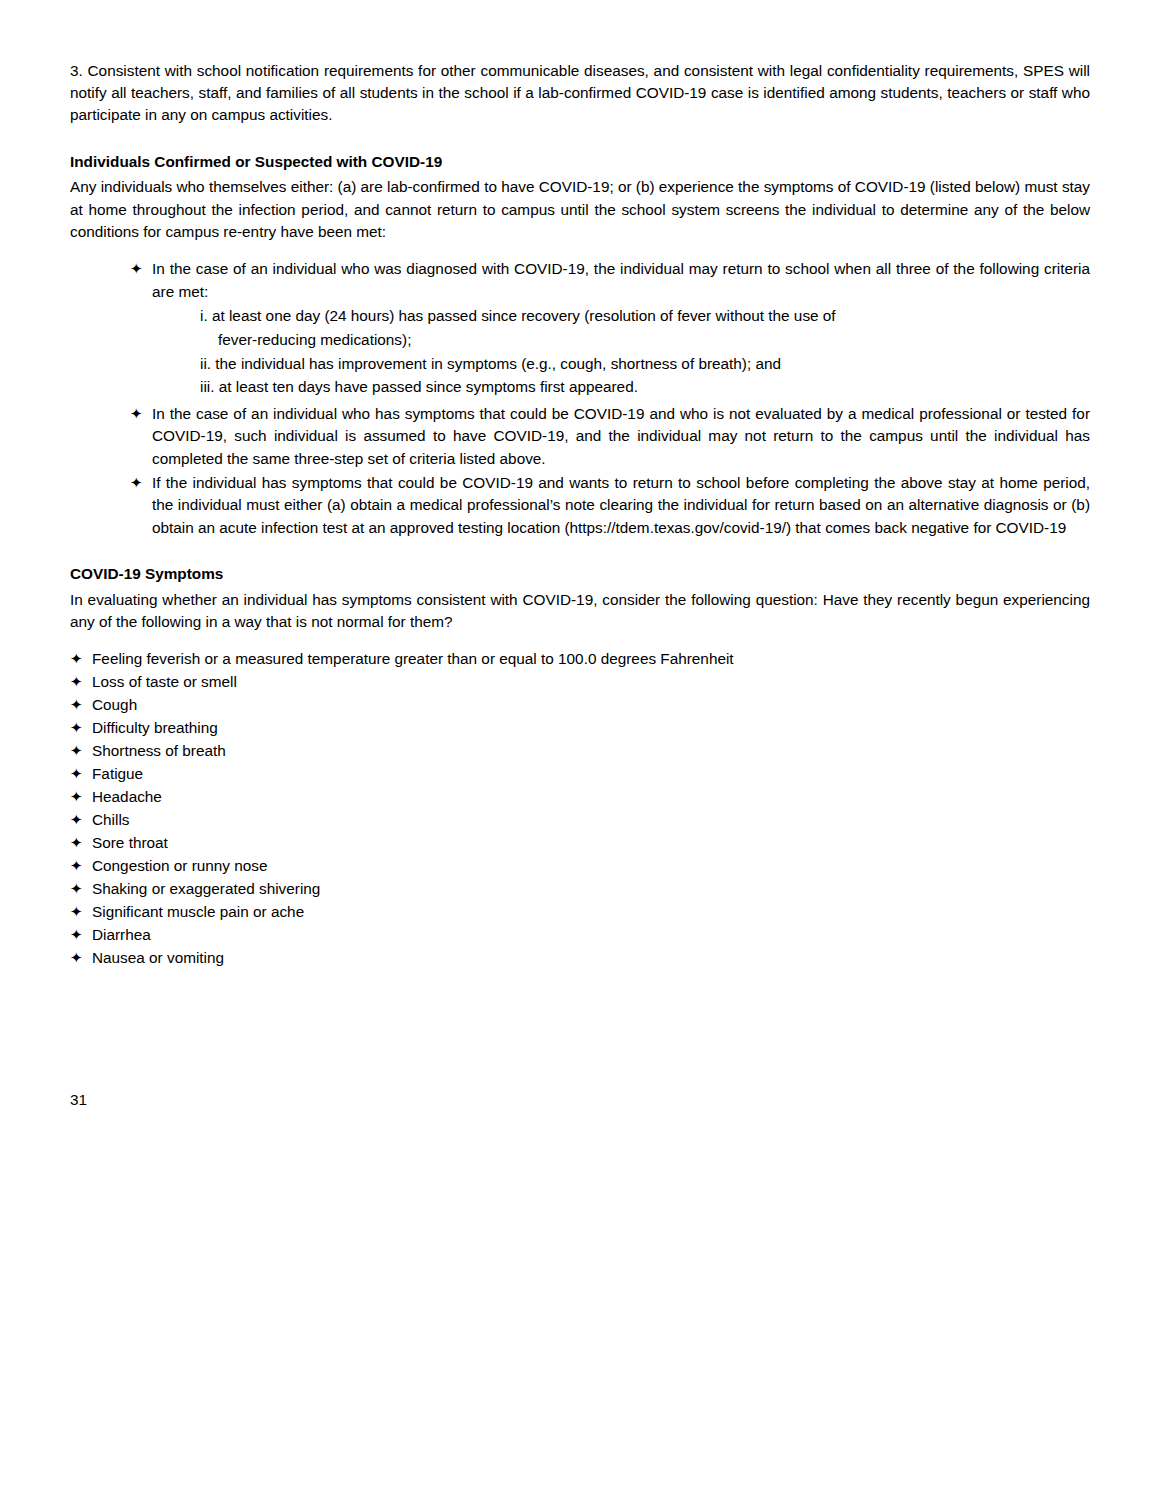3. Consistent with school notification requirements for other communicable diseases, and consistent with legal confidentiality requirements, SPES will notify all teachers, staff, and families of all students in the school if a lab-confirmed COVID-19 case is identified among students, teachers or staff who participate in any on campus activities.
Individuals Confirmed or Suspected with COVID-19
Any individuals who themselves either: (a) are lab-confirmed to have COVID-19; or (b) experience the symptoms of COVID-19 (listed below) must stay at home throughout the infection period, and cannot return to campus until the school system screens the individual to determine any of the below conditions for campus re-entry have been met:
In the case of an individual who was diagnosed with COVID-19, the individual may return to school when all three of the following criteria are met:
i. at least one day (24 hours) has passed since recovery (resolution of fever without the use of
fever-reducing medications);
ii. the individual has improvement in symptoms (e.g., cough, shortness of breath); and
iii. at least ten days have passed since symptoms first appeared.
In the case of an individual who has symptoms that could be COVID-19 and who is not evaluated by a medical professional or tested for COVID-19, such individual is assumed to have COVID-19, and the individual may not return to the campus until the individual has completed the same three-step set of criteria listed above.
If the individual has symptoms that could be COVID-19 and wants to return to school before completing the above stay at home period, the individual must either (a) obtain a medical professional’s note clearing the individual for return based on an alternative diagnosis or (b) obtain an acute infection test at an approved testing location (https://tdem.texas.gov/covid-19/) that comes back negative for COVID-19
COVID-19 Symptoms
In evaluating whether an individual has symptoms consistent with COVID-19, consider the following question: Have they recently begun experiencing any of the following in a way that is not normal for them?
Feeling feverish or a measured temperature greater than or equal to 100.0 degrees Fahrenheit
Loss of taste or smell
Cough
Difficulty breathing
Shortness of breath
Fatigue
Headache
Chills
Sore throat
Congestion or runny nose
Shaking or exaggerated shivering
Significant muscle pain or ache
Diarrhea
Nausea or vomiting
31